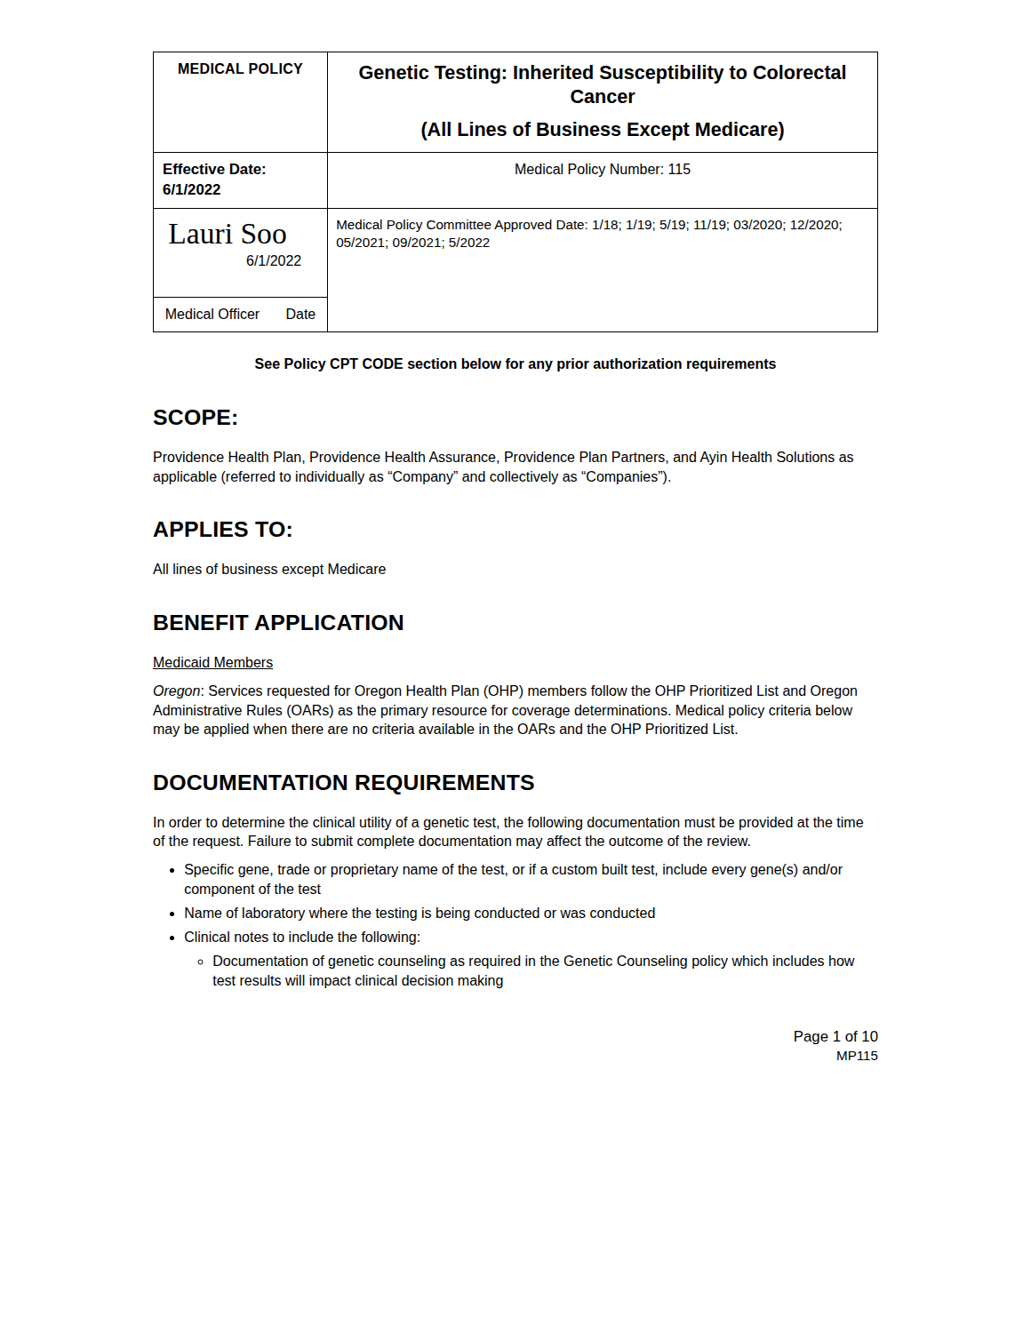| MEDICAL POLICY | Genetic Testing: Inherited Susceptibility to Colorectal Cancer (All Lines of Business Except Medicare) |
| Effective Date: 6/1/2022 | Medical Policy Number: 115 |
| Lauri Soo 6/1/2022 | Medical Policy Committee Approved Date: 1/18; 1/19; 5/19; 11/19; 03/2020; 12/2020; 05/2021; 09/2021; 5/2022 |
| Medical Officer Date |
See Policy CPT CODE section below for any prior authorization requirements
SCOPE:
Providence Health Plan, Providence Health Assurance, Providence Plan Partners, and Ayin Health Solutions as applicable (referred to individually as “Company” and collectively as “Companies”).
APPLIES TO:
All lines of business except Medicare
BENEFIT APPLICATION
Medicaid Members
Oregon: Services requested for Oregon Health Plan (OHP) members follow the OHP Prioritized List and Oregon Administrative Rules (OARs) as the primary resource for coverage determinations. Medical policy criteria below may be applied when there are no criteria available in the OARs and the OHP Prioritized List.
DOCUMENTATION REQUIREMENTS
In order to determine the clinical utility of a genetic test, the following documentation must be provided at the time of the request. Failure to submit complete documentation may affect the outcome of the review.
Specific gene, trade or proprietary name of the test, or if a custom built test, include every gene(s) and/or component of the test
Name of laboratory where the testing is being conducted or was conducted
Clinical notes to include the following:
Documentation of genetic counseling as required in the Genetic Counseling policy which includes how test results will impact clinical decision making
Page 1 of 10
MP115